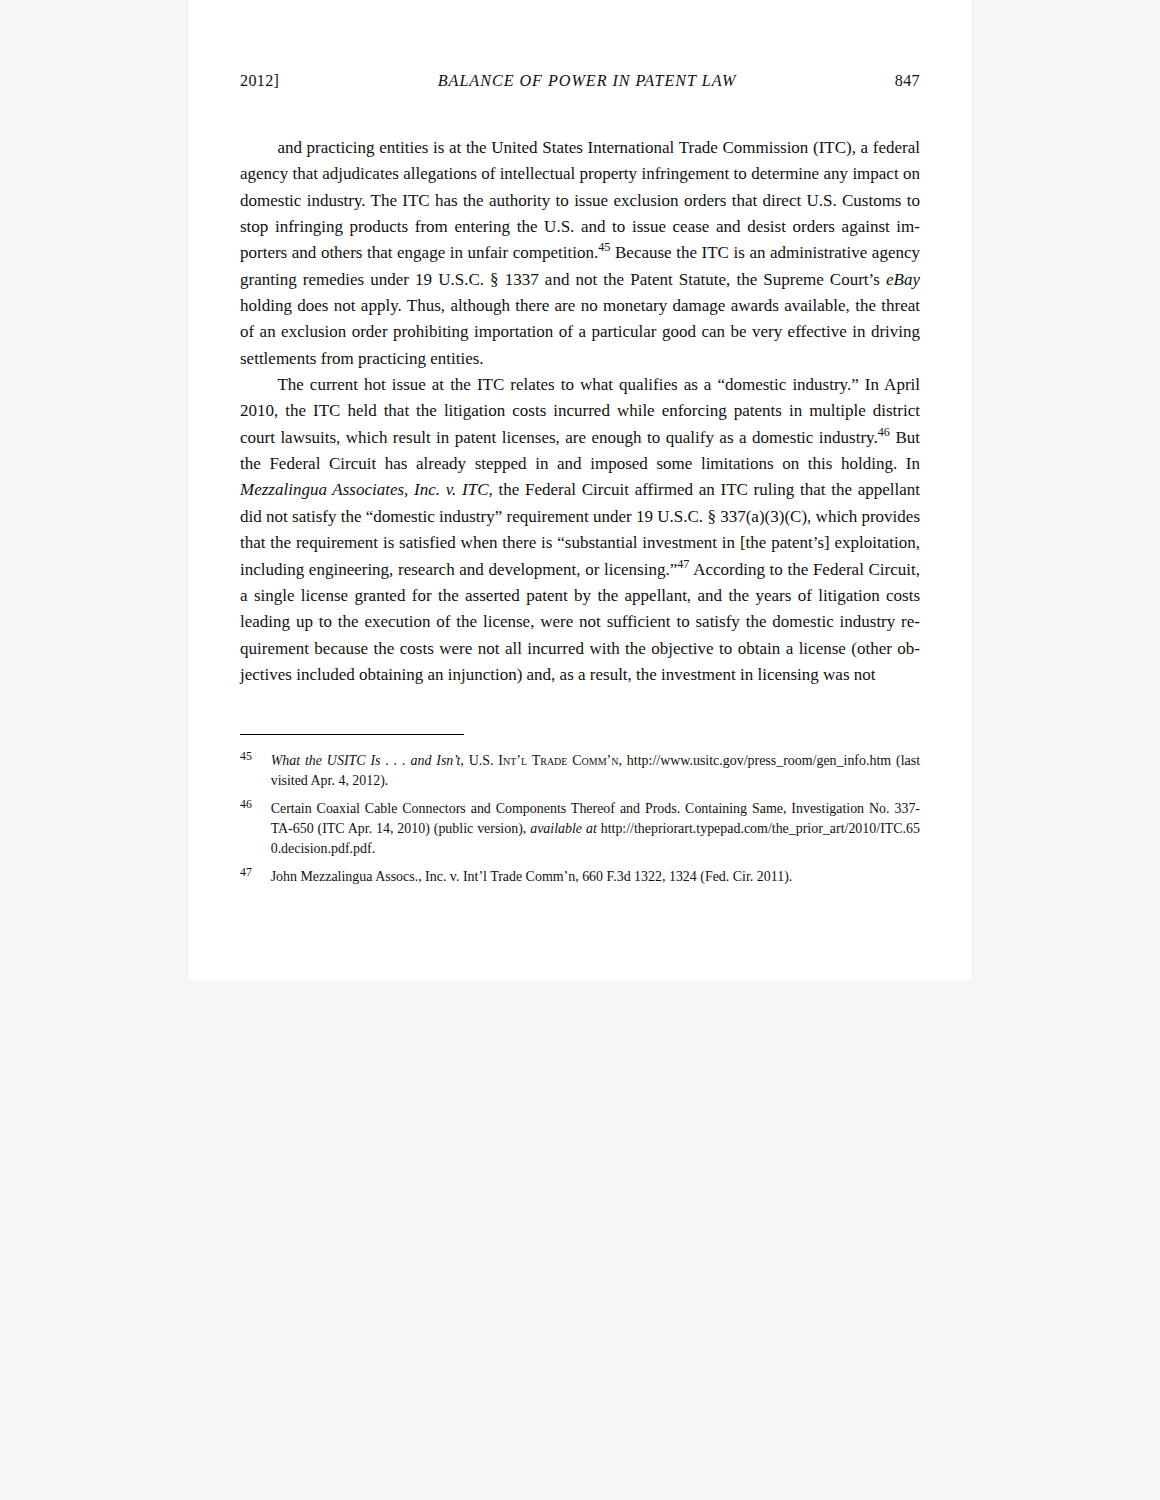2012] Balance of Power in Patent Law 847
and practicing entities is at the United States International Trade Commission (ITC), a federal agency that adjudicates allegations of intellectual property infringement to determine any impact on domestic industry. The ITC has the authority to issue exclusion orders that direct U.S. Customs to stop infringing products from entering the U.S. and to issue cease and desist orders against importers and others that engage in unfair competition.45 Because the ITC is an administrative agency granting remedies under 19 U.S.C. § 1337 and not the Patent Statute, the Supreme Court’s eBay holding does not apply. Thus, although there are no monetary damage awards available, the threat of an exclusion order prohibiting importation of a particular good can be very effective in driving settlements from practicing entities.
The current hot issue at the ITC relates to what qualifies as a “domestic industry.” In April 2010, the ITC held that the litigation costs incurred while enforcing patents in multiple district court lawsuits, which result in patent licenses, are enough to qualify as a domestic industry.46 But the Federal Circuit has already stepped in and imposed some limitations on this holding. In Mezzalingua Associates, Inc. v. ITC, the Federal Circuit affirmed an ITC ruling that the appellant did not satisfy the “domestic industry” requirement under 19 U.S.C. § 337(a)(3)(C), which provides that the requirement is satisfied when there is “substantial investment in [the patent’s] exploitation, including engineering, research and development, or licensing.”47 According to the Federal Circuit, a single license granted for the asserted patent by the appellant, and the years of litigation costs leading up to the execution of the license, were not sufficient to satisfy the domestic industry requirement because the costs were not all incurred with the objective to obtain a license (other objectives included obtaining an injunction) and, as a result, the investment in licensing was not
45 What the USITC Is . . . and Isn’t, U.S. Int’l Trade Comm’n, http://www.usitc.gov/press_room/gen_info.htm (last visited Apr. 4, 2012).
46 Certain Coaxial Cable Connectors and Components Thereof and Prods. Containing Same, Investigation No. 337-TA-650 (ITC Apr. 14, 2010) (public version), available at http://thepriorart.typepad.com/the_prior_art/2010/ITC.650.decision.pdf.pdf.
47 John Mezzalingua Assocs., Inc. v. Int’l Trade Comm’n, 660 F.3d 1322, 1324 (Fed. Cir. 2011).